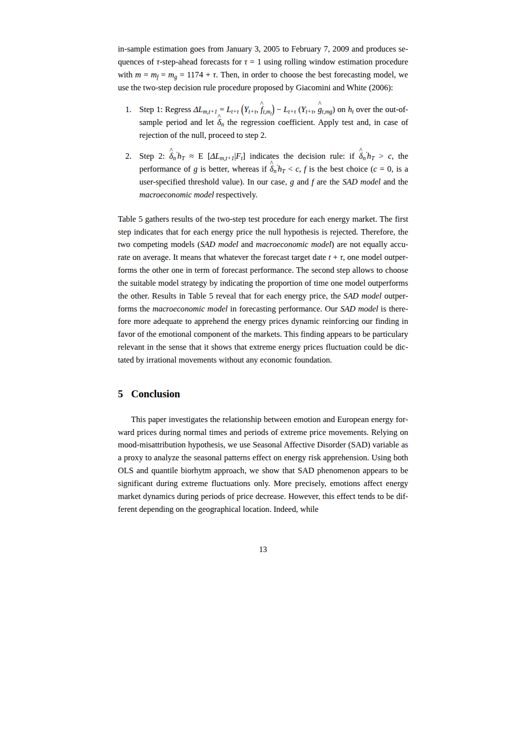in-sample estimation goes from January 3, 2005 to February 7, 2009 and produces sequences of τ-step-ahead forecasts for τ = 1 using rolling window estimation procedure with m = mf = mg = 1174 + τ. Then, in order to choose the best forecasting model, we use the two-step decision rule procedure proposed by Giacomini and White (2006):
Step 1: Regress ΔLm,t+1 = Lt+τ (Yt+τ, ^f t,mf) − Lt+τ (Yt+τ, ^g t,mg) on ht over the out-of-sample period and let ^δ n the regression coefficient. Apply test and, in case of rejection of the null, proceed to step 2.
Step 2: ^δ n′hT ≈ E [ΔLm,t+1|Ft] indicates the decision rule: if ^δ n′hT > c, the performance of g is better, whereas if ^δ n′hT < c, f is the best choice (c = 0, is a user-specified threshold value). In our case, g and f are the SAD model and the macroeconomic model respectively.
Table 5 gathers results of the two-step test procedure for each energy market. The first step indicates that for each energy price the null hypothesis is rejected. Therefore, the two competing models (SAD model and macroeconomic model) are not equally accurate on average. It means that whatever the forecast target date t + τ, one model outperforms the other one in term of forecast performance. The second step allows to choose the suitable model strategy by indicating the proportion of time one model outperforms the other. Results in Table 5 reveal that for each energy price, the SAD model outperforms the macroeconomic model in forecasting performance. Our SAD model is therefore more adequate to apprehend the energy prices dynamic reinforcing our finding in favor of the emotional component of the markets. This finding appears to be particulary relevant in the sense that it shows that extreme energy prices fluctuation could be dictated by irrational movements without any economic foundation.
5 Conclusion
This paper investigates the relationship between emotion and European energy forward prices during normal times and periods of extreme price movements. Relying on mood-misattribution hypothesis, we use Seasonal Affective Disorder (SAD) variable as a proxy to analyze the seasonal patterns effect on energy risk apprehension. Using both OLS and quantile biorhytm approach, we show that SAD phenomenon appears to be significant during extreme fluctuations only. More precisely, emotions affect energy market dynamics during periods of price decrease. However, this effect tends to be different depending on the geographical location. Indeed, while
13